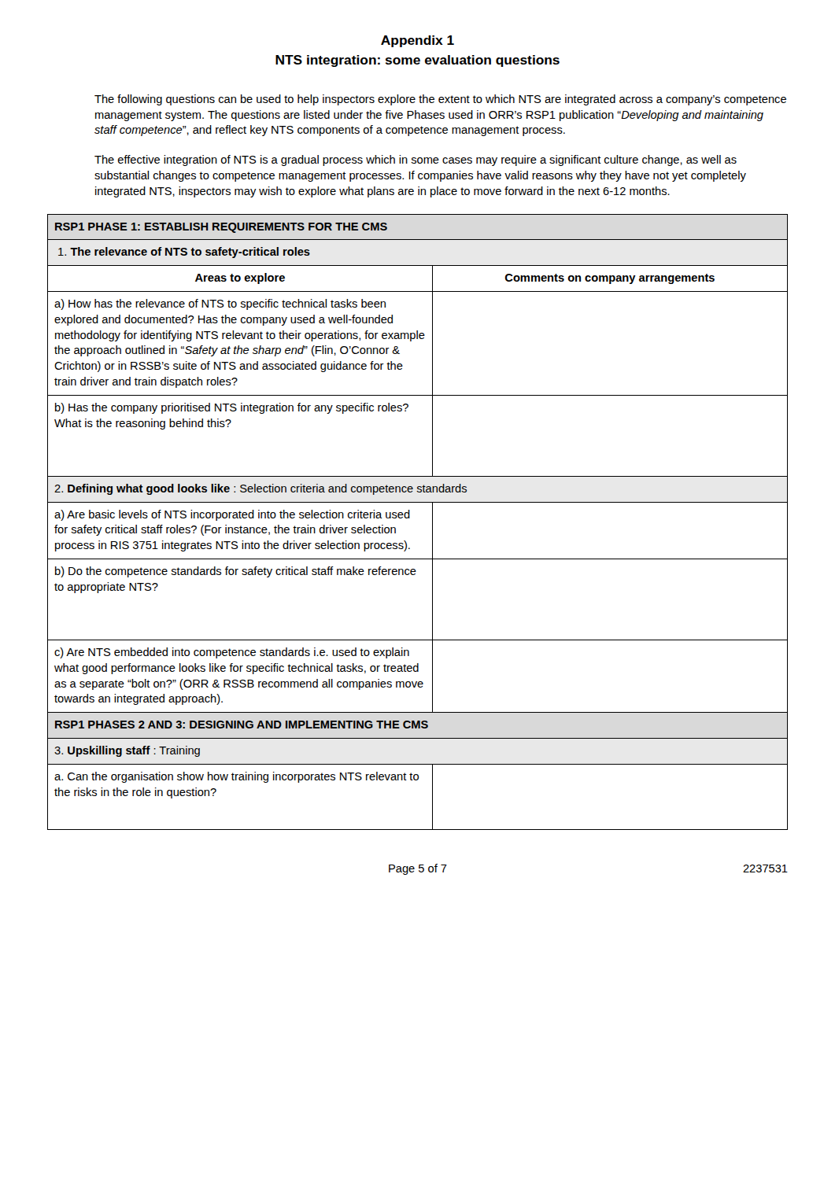Appendix 1
NTS integration: some evaluation questions
The following questions can be used to help inspectors explore the extent to which NTS are integrated across a company’s competence management system. The questions are listed under the five Phases used in ORR’s RSP1 publication “Developing and maintaining staff competence”, and reflect key NTS components of a competence management process.
The effective integration of NTS is a gradual process which in some cases may require a significant culture change, as well as substantial changes to competence management processes. If companies have valid reasons why they have not yet completely integrated NTS, inspectors may wish to explore what plans are in place to move forward in the next 6-12 months.
| RSP1 PHASE 1: ESTABLISH REQUIREMENTS FOR THE CMS |
| 1. The relevance of NTS to safety-critical roles |
| Areas to explore | Comments on company arrangements |
| a) How has the relevance of NTS to specific technical tasks been explored and documented? Has the company used a well-founded methodology for identifying NTS relevant to their operations, for example the approach outlined in “ Safety at the sharp end ” (Flin, O’Connor & Crichton) or in RSSB’s suite of NTS and associated guidance for the train driver and train dispatch roles? | |
| b) Has the company prioritised NTS integration for any specific roles? What is the reasoning behind this? | |
| 2. Defining what good looks like : Selection criteria and competence standards |
| a) Are basic levels of NTS incorporated into the selection criteria used for safety critical staff roles? (For instance, the train driver selection process in RIS 3751 integrates NTS into the driver selection process). | |
| b) Do the competence standards for safety critical staff make reference to appropriate NTS? | |
| c) Are NTS embedded into competence standards i.e. used to explain what good performance looks like for specific technical tasks, or treated as a separate “bolt on?” (ORR & RSSB recommend all companies move towards an integrated approach). | |
| RSP1 PHASES 2 AND 3: DESIGNING AND IMPLEMENTING THE CMS |
| 3. Upskilling staff : Training |
| a. Can the organisation show how training incorporates NTS relevant to the risks in the role in question? | |
Page 5 of 7 2237531